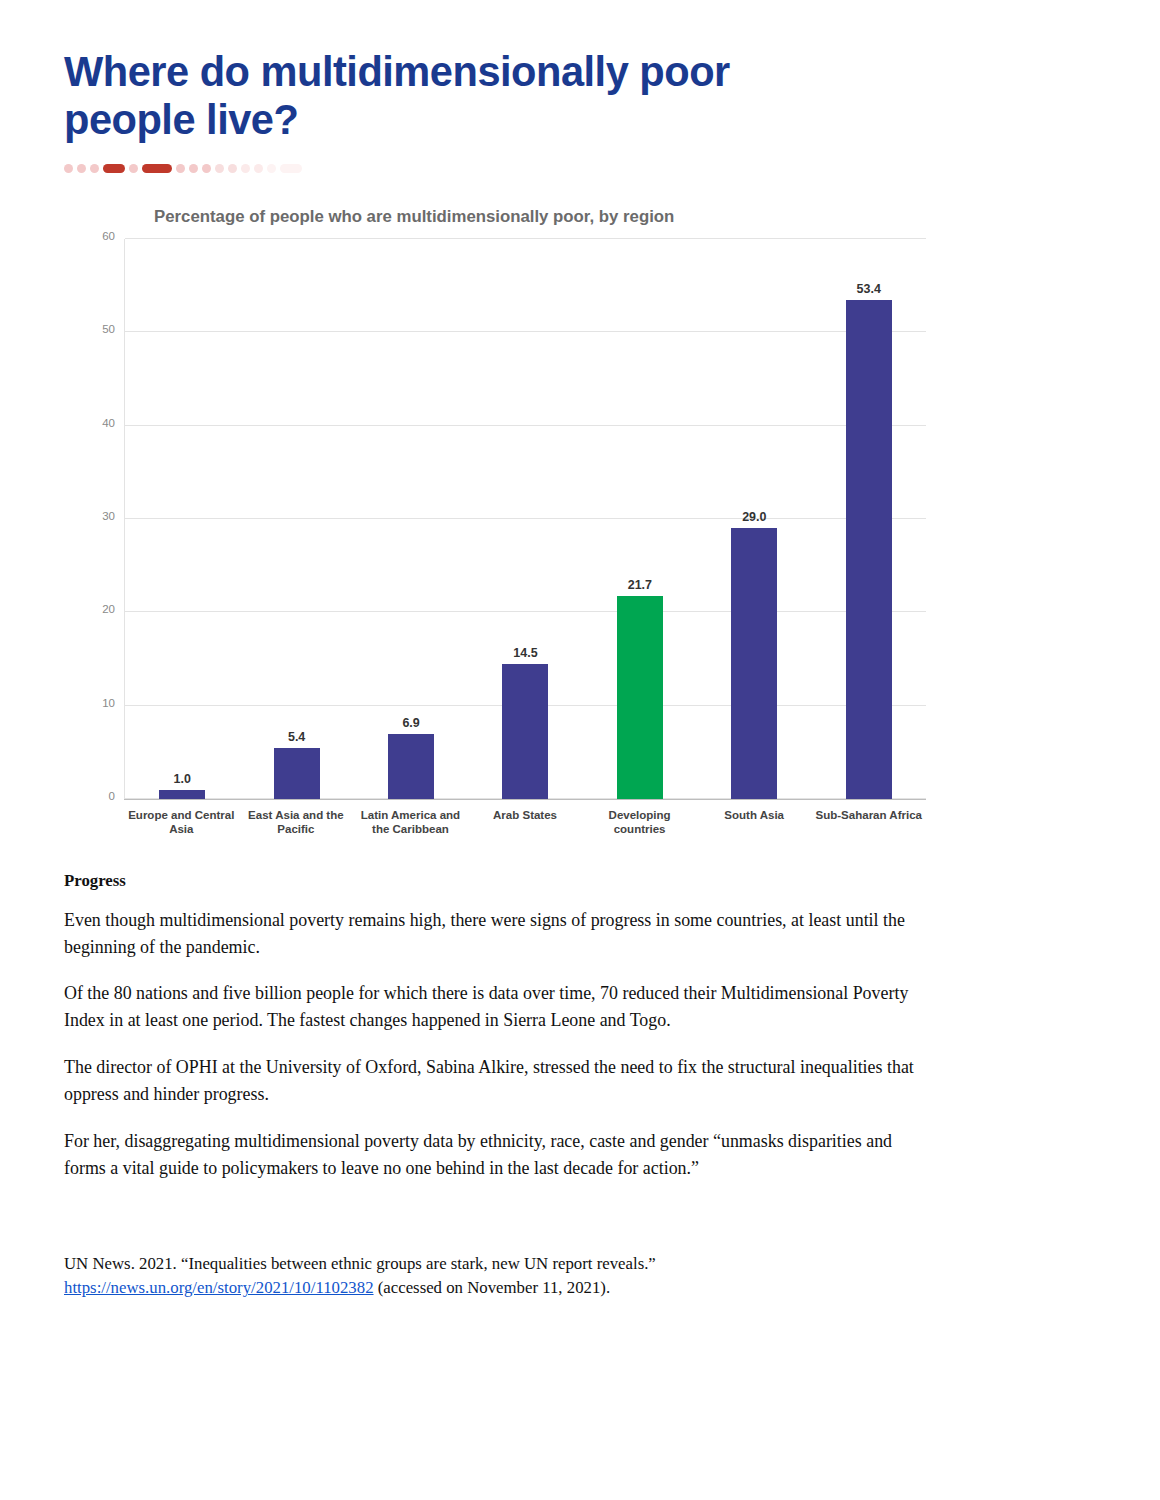Where do multidimensionally poor people live?
Percentage of people who are multidimensionally poor, by region
60
50
40
30
20
10
0
1.0
5.4
6.9
14.5
21.7
29.0
53.4
Europe and Central Asia
East Asia and the Pacific
Latin America and the Caribbean
Arab States
Developing countries
South Asia
Sub-Saharan Africa
Progress
Even though multidimensional poverty remains high, there were signs of progress in some countries, at least until the beginning of the pandemic.
Of the 80 nations and five billion people for which there is data over time, 70 reduced their Multidimensional Poverty Index in at least one period. The fastest changes happened in Sierra Leone and Togo.
The director of OPHI at the University of Oxford, Sabina Alkire, stressed the need to fix the structural inequalities that oppress and hinder progress.
For her, disaggregating multidimensional poverty data by ethnicity, race, caste and gender “unmasks disparities and forms a vital guide to policymakers to leave no one behind in the last decade for action.”
UN News. 2021. “Inequalities between ethnic groups are stark, new UN report reveals.”
https://news.un.org/en/story/2021/10/1102382 (accessed on November 11, 2021).